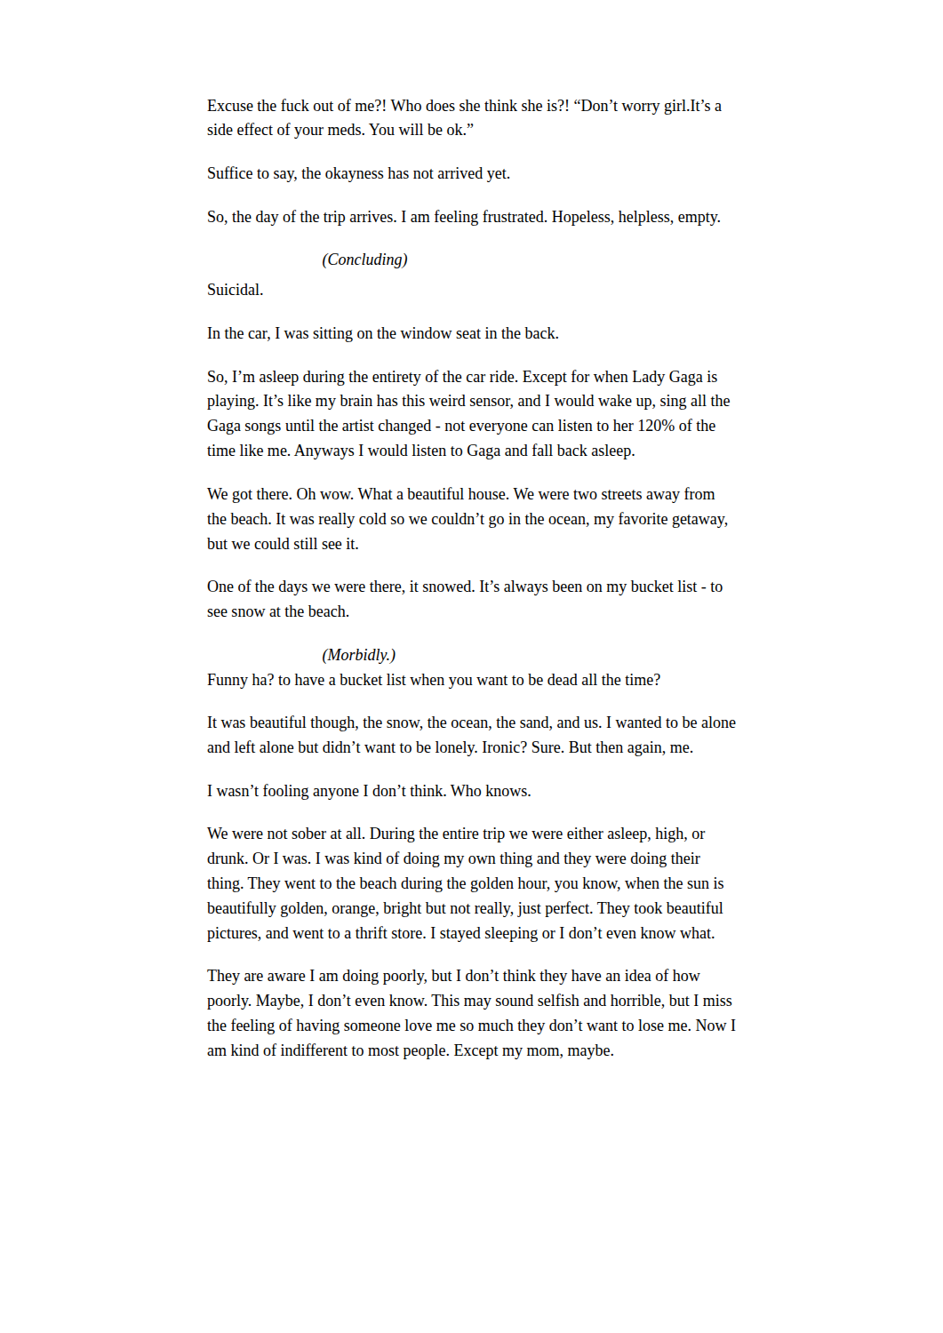Excuse the fuck out of me?! Who does she think she is?! “Don’t worry girl.It’s a side effect of your meds. You will be ok.”
Suffice to say, the okayness has not arrived yet.
So, the day of the trip arrives. I am feeling frustrated. Hopeless, helpless, empty.
(Concluding)
Suicidal.
In the car, I was sitting on the window seat in the back.
So, I’m asleep during the entirety of the car ride. Except for when Lady Gaga is playing. It’s like my brain has this weird sensor, and I would wake up, sing all the Gaga songs until the artist changed - not everyone can listen to her 120% of the time like me. Anyways I would listen to Gaga and fall back asleep.
We got there. Oh wow. What a beautiful house. We were two streets away from the beach. It was really cold so we couldn’t go in the ocean, my favorite getaway, but we could still see it.
One of the days we were there, it snowed. It’s always been on my bucket list - to see snow at the beach.
(Morbidly.)
Funny ha? to have a bucket list when you want to be dead all the time?
It was beautiful though, the snow, the ocean, the sand, and us. I wanted to be alone and left alone but didn’t want to be lonely. Ironic? Sure. But then again, me.
I wasn’t fooling anyone I don’t think. Who knows.
We were not sober at all. During the entire trip we were either asleep, high, or drunk. Or I was. I was kind of doing my own thing and they were doing their thing. They went to the beach during the golden hour, you know, when the sun is beautifully golden, orange, bright but not really, just perfect. They took beautiful pictures, and went to a thrift store. I stayed sleeping or I don’t even know what.
They are aware I am doing poorly, but I don’t think they have an idea of how poorly. Maybe, I don’t even know. This may sound selfish and horrible, but I miss the feeling of having someone love me so much they don’t want to lose me. Now I am kind of indifferent to most people. Except my mom, maybe.